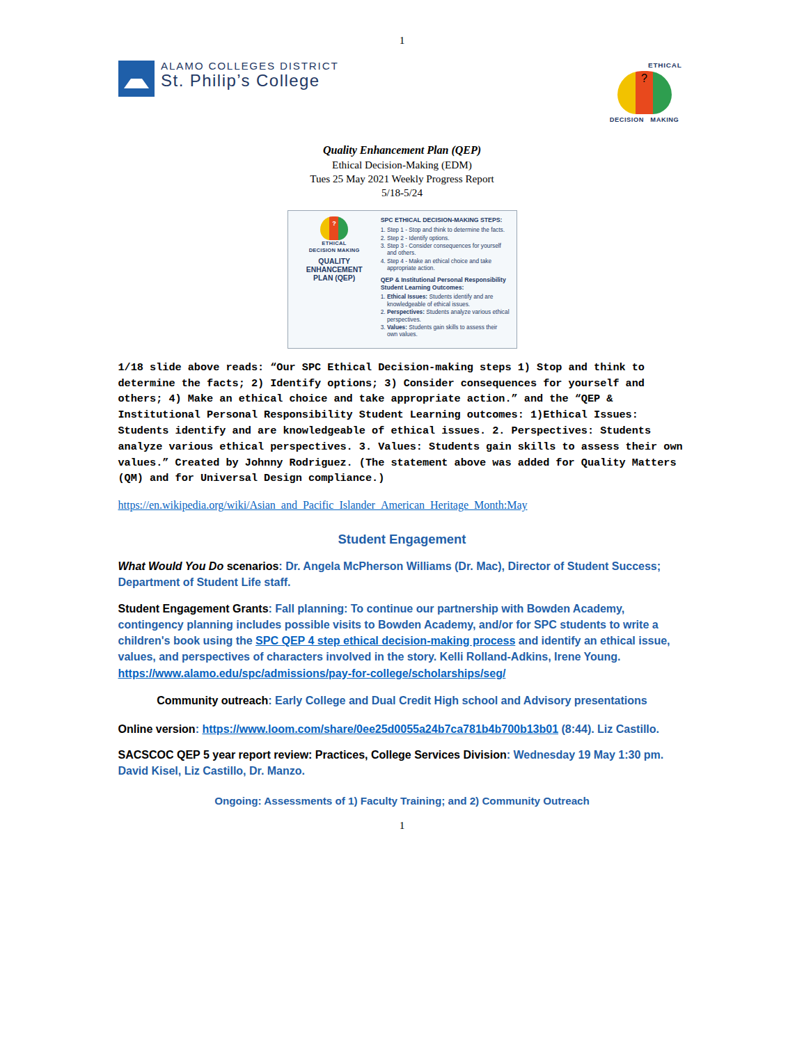1
ALAMO COLLEGES DISTRICT
St. Philip’s College
ETHICAL
?
DECISION MAKING
Quality Enhancement Plan (QEP)
Ethical Decision-Making (EDM)
Tues 25 May 2021 Weekly Progress Report
5/18-5/24
?
ETHICAL
DECISION MAKING
QUALITY
ENHANCEMENT
PLAN (QEP)
SPC ETHICAL DECISION-MAKING STEPS:
Step 1 - Stop and think to determine the facts.
Step 2 - Identify options.
Step 3 - Consider consequences for yourself and others.
Step 4 - Make an ethical choice and take appropriate action.
QEP & Institutional Personal Responsibility Student Learning Outcomes:
Ethical Issues: Students identify and are knowledgeable of ethical issues.
Perspectives: Students analyze various ethical perspectives.
Values: Students gain skills to assess their own values.
1/18 slide above reads: “Our SPC Ethical Decision-making steps 1) Stop and think to determine the facts; 2) Identify options; 3) Consider consequences for yourself and others; 4) Make an ethical choice and take appropriate action.” and the “QEP & Institutional Personal Responsibility Student Learning outcomes: 1)Ethical Issues: Students identify and are knowledgeable of ethical issues. 2. Perspectives: Students analyze various ethical perspectives. 3. Values: Students gain skills to assess their own values.” Created by Johnny Rodriguez. (The statement above was added for Quality Matters (QM) and for Universal Design compliance.)
https://en.wikipedia.org/wiki/Asian_and_Pacific_Islander_American_Heritage_Month:May
Student Engagement
What Would You Do scenarios: Dr. Angela McPherson Williams (Dr. Mac), Director of Student Success; Department of Student Life staff.
Student Engagement Grants: Fall planning: To continue our partnership with Bowden Academy, contingency planning includes possible visits to Bowden Academy, and/or for SPC students to write a children's book using the SPC QEP 4 step ethical decision-making process and identify an ethical issue, values, and perspectives of characters involved in the story. Kelli Rolland-Adkins, Irene Young.
https://www.alamo.edu/spc/admissions/pay-for-college/scholarships/seg/
Community outreach: Early College and Dual Credit High school and Advisory presentations
Online version: https://www.loom.com/share/0ee25d0055a24b7ca781b4b700b13b01 (8:44). Liz Castillo.
SACSCOC QEP 5 year report review: Practices, College Services Division: Wednesday 19 May 1:30 pm. David Kisel, Liz Castillo, Dr. Manzo.
Ongoing: Assessments of 1) Faculty Training; and 2) Community Outreach
1